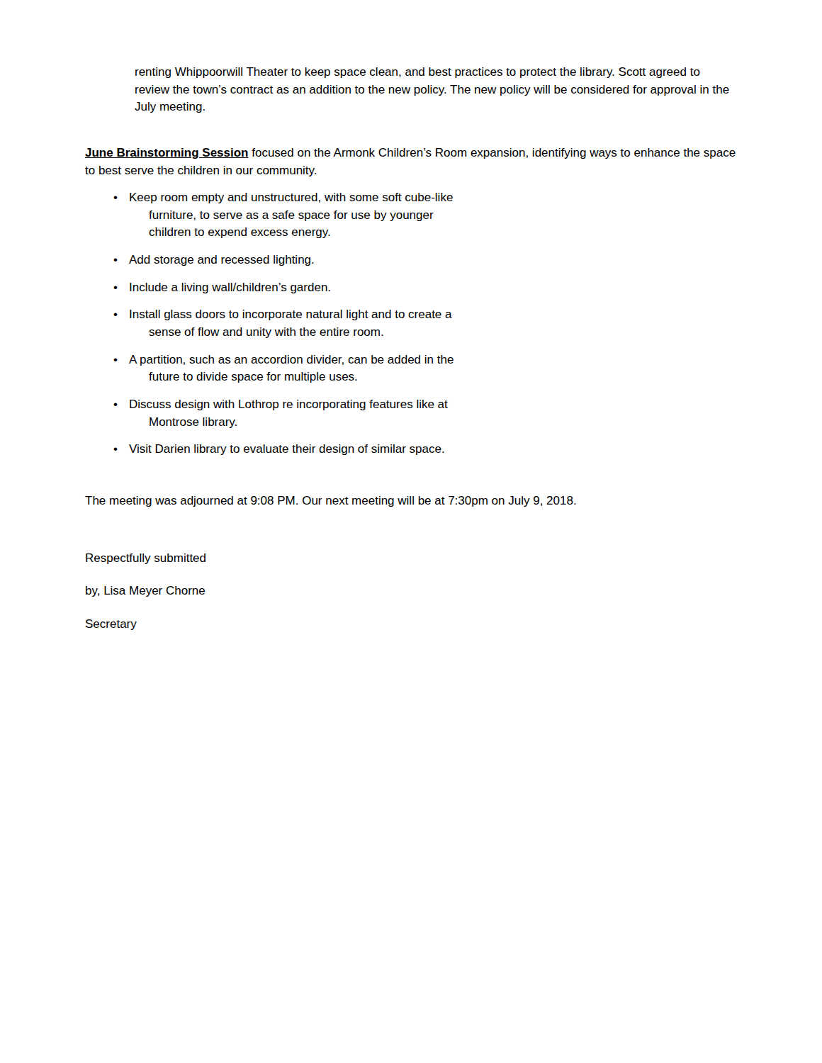renting Whippoorwill Theater to keep space clean, and best practices to protect the library. Scott agreed to review the town’s contract as an addition to the new policy. The new policy will be considered for approval in the July meeting.
June Brainstorming Session focused on the Armonk Children’s Room expansion, identifying ways to enhance the space to best serve the children in our community.
Keep room empty and unstructured, with some soft cube-like furniture, to serve as a safe space for use by younger children to expend excess energy.
Add storage and recessed lighting.
Include a living wall/children’s garden.
Install glass doors to incorporate natural light and to create a sense of flow and unity with the entire room.
A partition, such as an accordion divider, can be added in the future to divide space for multiple uses.
Discuss design with Lothrop re incorporating features like at Montrose library.
Visit Darien library to evaluate their design of similar space.
The meeting was adjourned at 9:08 PM. Our next meeting will be at 7:30pm on July 9, 2018.
Respectfully submitted
by, Lisa Meyer Chorne
Secretary